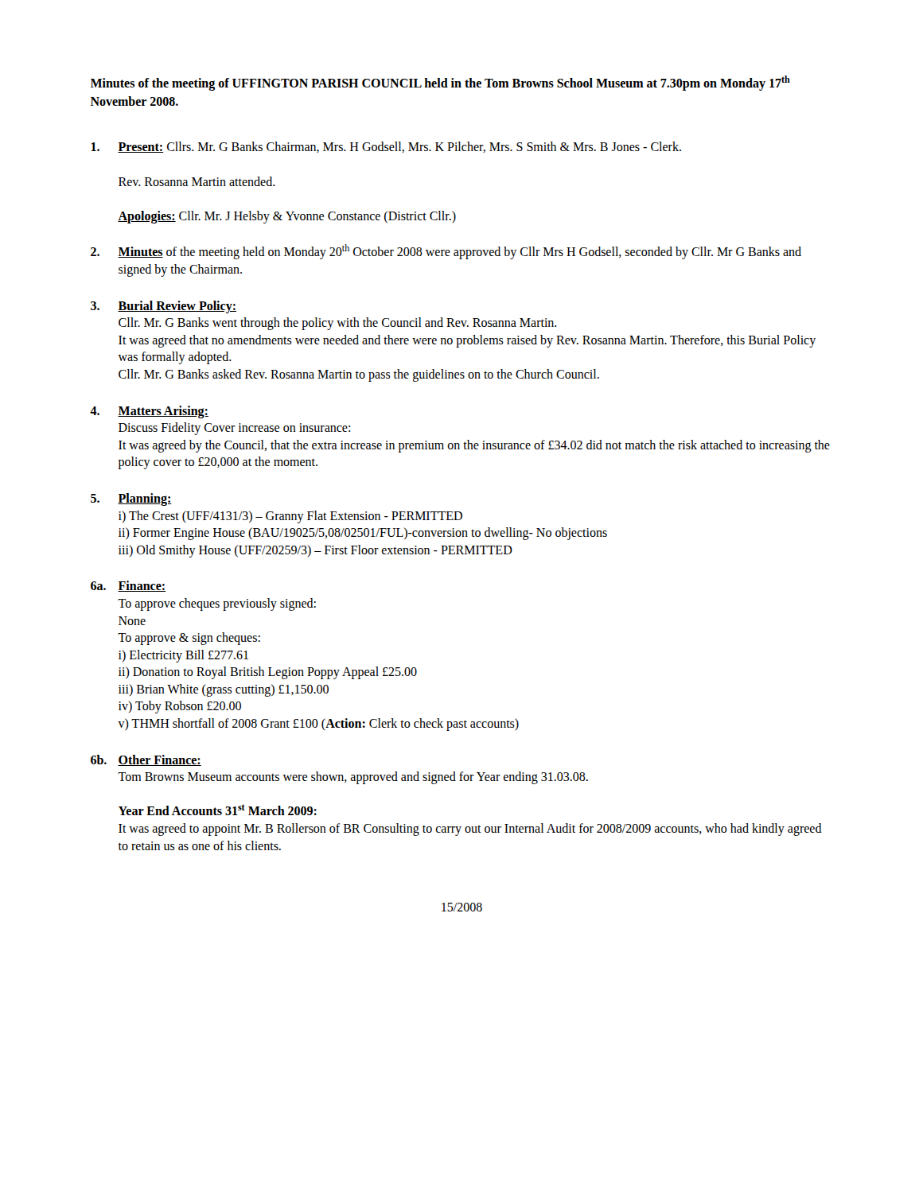Minutes of the meeting of UFFINGTON PARISH COUNCIL held in the Tom Browns School Museum at 7.30pm on Monday 17th November 2008.
1.
Present: Cllrs. Mr. G Banks Chairman, Mrs. H Godsell, Mrs. K Pilcher, Mrs. S Smith & Mrs. B Jones - Clerk.
Rev. Rosanna Martin attended.
Apologies: Cllr. Mr. J Helsby & Yvonne Constance (District Cllr.)
2.
Minutes of the meeting held on Monday 20th October 2008 were approved by Cllr Mrs H Godsell, seconded by Cllr. Mr G Banks and signed by the Chairman.
3.
Burial Review Policy:
Cllr. Mr. G Banks went through the policy with the Council and Rev. Rosanna Martin.
It was agreed that no amendments were needed and there were no problems raised by Rev. Rosanna Martin. Therefore, this Burial Policy was formally adopted.
Cllr. Mr. G Banks asked Rev. Rosanna Martin to pass the guidelines on to the Church Council.
4.
Matters Arising:
Discuss Fidelity Cover increase on insurance:
It was agreed by the Council, that the extra increase in premium on the insurance of £34.02 did not match the risk attached to increasing the policy cover to £20,000 at the moment.
5.
Planning:
i) The Crest (UFF/4131/3) – Granny Flat Extension - PERMITTED
ii) Former Engine House (BAU/19025/5,08/02501/FUL)-conversion to dwelling- No objections
iii) Old Smithy House (UFF/20259/3) – First Floor extension - PERMITTED
6a.
Finance:
To approve cheques previously signed:
None
To approve & sign cheques:
i) Electricity Bill £277.61
ii) Donation to Royal British Legion Poppy Appeal £25.00
iii) Brian White (grass cutting) £1,150.00
iv) Toby Robson £20.00
v) THMH shortfall of 2008 Grant £100 (Action: Clerk to check past accounts)
6b.
Other Finance:
Tom Browns Museum accounts were shown, approved and signed for Year ending 31.03.08.
Year End Accounts 31st March 2009:
It was agreed to appoint Mr. B Rollerson of BR Consulting to carry out our Internal Audit for 2008/2009 accounts, who had kindly agreed to retain us as one of his clients.
15/2008